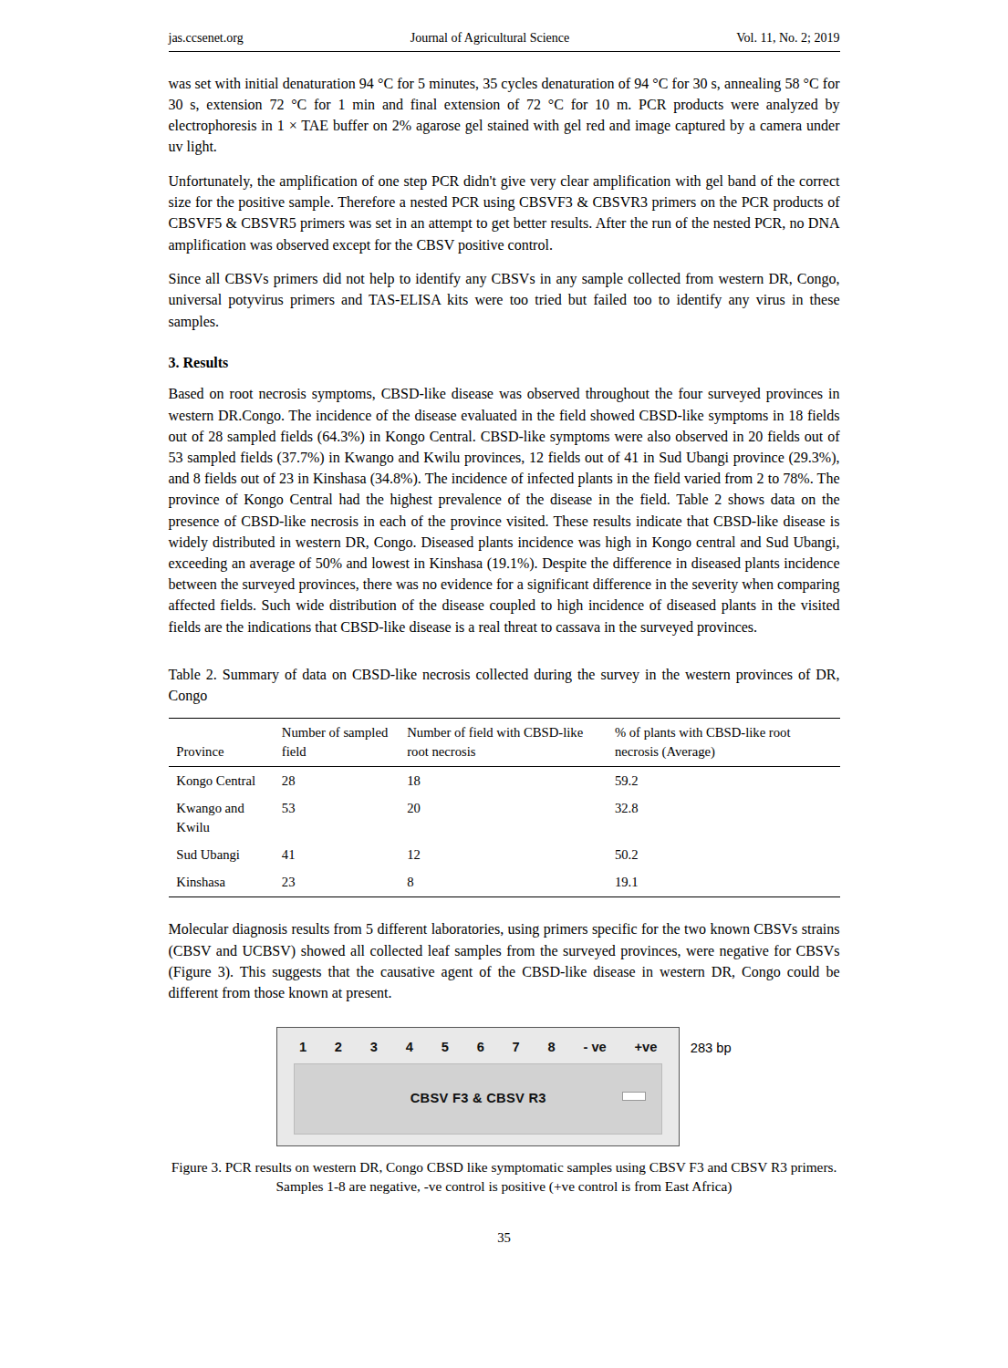jas.ccsenet.org
Journal of Agricultural Science
Vol. 11, No. 2; 2019
was set with initial denaturation 94 °C for 5 minutes, 35 cycles denaturation of 94 °C for 30 s, annealing 58 °C for 30 s, extension 72 °C for 1 min and final extension of 72 °C for 10 m. PCR products were analyzed by electrophoresis in 1 × TAE buffer on 2% agarose gel stained with gel red and image captured by a camera under uv light.
Unfortunately, the amplification of one step PCR didn't give very clear amplification with gel band of the correct size for the positive sample. Therefore a nested PCR using CBSVF3 & CBSVR3 primers on the PCR products of CBSVF5 & CBSVR5 primers was set in an attempt to get better results. After the run of the nested PCR, no DNA amplification was observed except for the CBSV positive control.
Since all CBSVs primers did not help to identify any CBSVs in any sample collected from western DR, Congo, universal potyvirus primers and TAS-ELISA kits were too tried but failed too to identify any virus in these samples.
3. Results
Based on root necrosis symptoms, CBSD-like disease was observed throughout the four surveyed provinces in western DR.Congo. The incidence of the disease evaluated in the field showed CBSD-like symptoms in 18 fields out of 28 sampled fields (64.3%) in Kongo Central. CBSD-like symptoms were also observed in 20 fields out of 53 sampled fields (37.7%) in Kwango and Kwilu provinces, 12 fields out of 41 in Sud Ubangi province (29.3%), and 8 fields out of 23 in Kinshasa (34.8%). The incidence of infected plants in the field varied from 2 to 78%. The province of Kongo Central had the highest prevalence of the disease in the field. Table 2 shows data on the presence of CBSD-like necrosis in each of the province visited. These results indicate that CBSD-like disease is widely distributed in western DR, Congo. Diseased plants incidence was high in Kongo central and Sud Ubangi, exceeding an average of 50% and lowest in Kinshasa (19.1%). Despite the difference in diseased plants incidence between the surveyed provinces, there was no evidence for a significant difference in the severity when comparing affected fields. Such wide distribution of the disease coupled to high incidence of diseased plants in the visited fields are the indications that CBSD-like disease is a real threat to cassava in the surveyed provinces.
Table 2. Summary of data on CBSD-like necrosis collected during the survey in the western provinces of DR, Congo
| Province | Number of sampled field | Number of field with CBSD-like root necrosis | % of plants with CBSD-like root necrosis (Average) |
| --- | --- | --- | --- |
| Kongo Central | 28 | 18 | 59.2 |
| Kwango and Kwilu | 53 | 20 | 32.8 |
| Sud Ubangi | 41 | 12 | 50.2 |
| Kinshasa | 23 | 8 | 19.1 |
Molecular diagnosis results from 5 different laboratories, using primers specific for the two known CBSVs strains (CBSV and UCBSV) showed all collected leaf samples from the surveyed provinces, were negative for CBSVs (Figure 3). This suggests that the causative agent of the CBSD-like disease in western DR, Congo could be different from those known at present.
12345678- ve+ve
CBSV F3 & CBSV R3
283 bp
Figure 3. PCR results on western DR, Congo CBSD like symptomatic samples using CBSV F3 and CBSV R3 primers. Samples 1-8 are negative, -ve control is positive (+ve control is from East Africa)
35